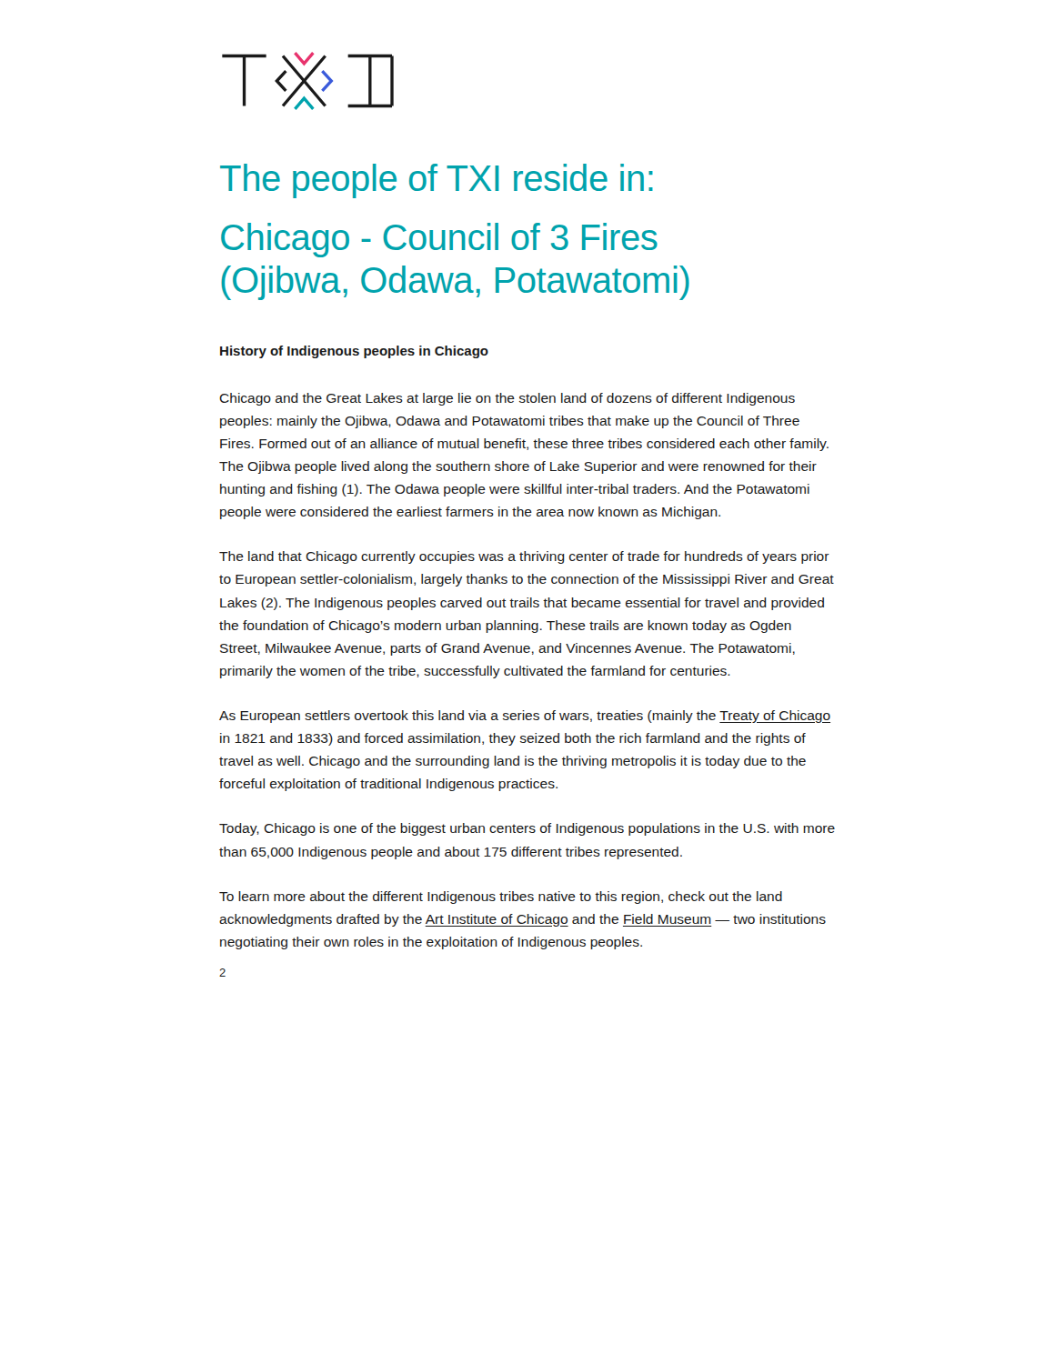The people of TXI reside in:
Chicago - Council of 3 Fires
(Ojibwa, Odawa, Potawatomi)
History of Indigenous peoples in Chicago
Chicago and the Great Lakes at large lie on the stolen land of dozens of different Indigenous peoples: mainly the Ojibwa, Odawa and Potawatomi tribes that make up the Council of Three Fires. Formed out of an alliance of mutual benefit, these three tribes considered each other family. The Ojibwa people lived along the southern shore of Lake Superior and were renowned for their hunting and fishing (1). The Odawa people were skillful inter-tribal traders. And the Potawatomi people were considered the earliest farmers in the area now known as Michigan.
The land that Chicago currently occupies was a thriving center of trade for hundreds of years prior to European settler-colonialism, largely thanks to the connection of the Mississippi River and Great Lakes (2). The Indigenous peoples carved out trails that became essential for travel and provided the foundation of Chicago’s modern urban planning. These trails are known today as Ogden Street, Milwaukee Avenue, parts of Grand Avenue, and Vincennes Avenue. The Potawatomi, primarily the women of the tribe, successfully cultivated the farmland for centuries.
As European settlers overtook this land via a series of wars, treaties (mainly the Treaty of Chicago in 1821 and 1833) and forced assimilation, they seized both the rich farmland and the rights of travel as well. Chicago and the surrounding land is the thriving metropolis it is today due to the forceful exploitation of traditional Indigenous practices.
Today, Chicago is one of the biggest urban centers of Indigenous populations in the U.S. with more than 65,000 Indigenous people and about 175 different tribes represented.
To learn more about the different Indigenous tribes native to this region, check out the land acknowledgments drafted by the Art Institute of Chicago and the Field Museum — two institutions negotiating their own roles in the exploitation of Indigenous peoples.
2